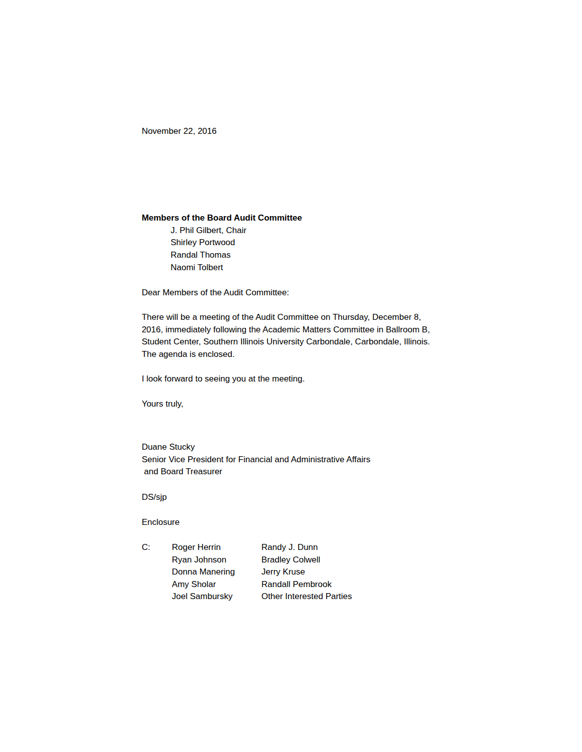November 22, 2016
Members of the Board Audit Committee
J. Phil Gilbert, Chair
Shirley Portwood
Randal Thomas
Naomi Tolbert
Dear Members of the Audit Committee:
There will be a meeting of the Audit Committee on Thursday, December 8, 2016, immediately following the Academic Matters Committee in Ballroom B, Student Center, Southern Illinois University Carbondale, Carbondale, Illinois. The agenda is enclosed.
I look forward to seeing you at the meeting.
Yours truly,
Duane Stucky
Senior Vice President for Financial and Administrative Affairs
and Board Treasurer
DS/sjp
Enclosure
| C: | Roger Herrin | Randy J. Dunn |
| | Ryan Johnson | Bradley Colwell |
| | Donna Manering | Jerry Kruse |
| | Amy Sholar | Randall Pembrook |
| | Joel Sambursky | Other Interested Parties |